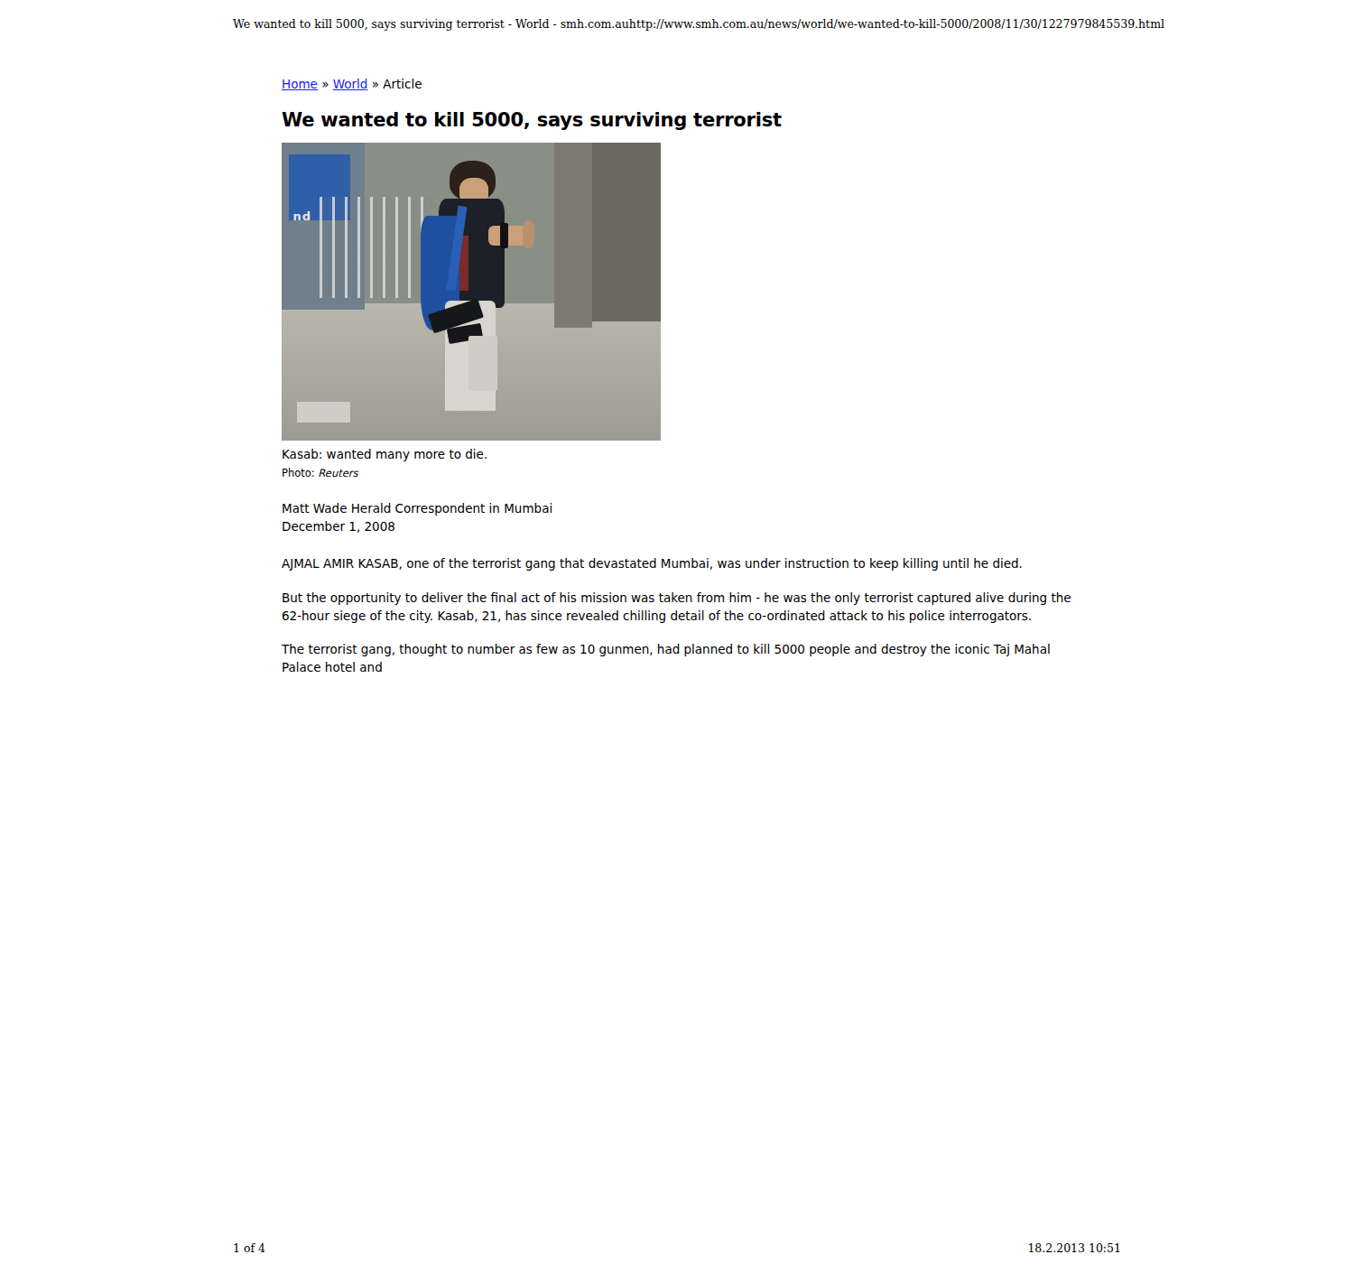We wanted to kill 5000, says surviving terrorist - World - smh.com.au
http://www.smh.com.au/news/world/we-wanted-to-kill-5000/2008/11/30/1227979845539.html
Home » World » Article
We wanted to kill 5000, says surviving terrorist
nd
Kasab: wanted many more to die.
Photo: Reuters
Matt Wade Herald Correspondent in Mumbai
December 1, 2008
AJMAL AMIR KASAB, one of the terrorist gang that devastated Mumbai, was under instruction to keep killing until he died.
But the opportunity to deliver the final act of his mission was taken from him - he was the only terrorist captured alive during the 62-hour siege of the city. Kasab, 21, has since revealed chilling detail of the co-ordinated attack to his police interrogators.
The terrorist gang, thought to number as few as 10 gunmen, had planned to kill 5000 people and destroy the iconic Taj Mahal Palace hotel and
1 of 4
18.2.2013 10:51